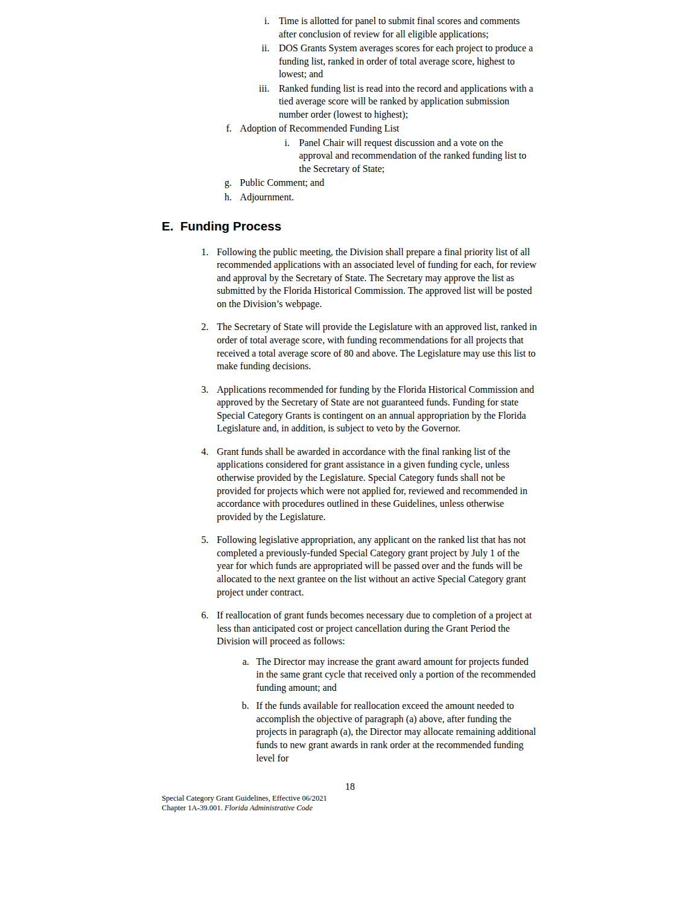Time is allotted for panel to submit final scores and comments after conclusion of review for all eligible applications;
DOS Grants System averages scores for each project to produce a funding list, ranked in order of total average score, highest to lowest; and
Ranked funding list is read into the record and applications with a tied average score will be ranked by application submission number order (lowest to highest);
Adoption of Recommended Funding List
Panel Chair will request discussion and a vote on the approval and recommendation of the ranked funding list to the Secretary of State;
Public Comment; and
Adjournment.
E. Funding Process
Following the public meeting, the Division shall prepare a final priority list of all recommended applications with an associated level of funding for each, for review and approval by the Secretary of State. The Secretary may approve the list as submitted by the Florida Historical Commission. The approved list will be posted on the Division’s webpage.
The Secretary of State will provide the Legislature with an approved list, ranked in order of total average score, with funding recommendations for all projects that received a total average score of 80 and above. The Legislature may use this list to make funding decisions.
Applications recommended for funding by the Florida Historical Commission and approved by the Secretary of State are not guaranteed funds. Funding for state Special Category Grants is contingent on an annual appropriation by the Florida Legislature and, in addition, is subject to veto by the Governor.
Grant funds shall be awarded in accordance with the final ranking list of the applications considered for grant assistance in a given funding cycle, unless otherwise provided by the Legislature. Special Category funds shall not be provided for projects which were not applied for, reviewed and recommended in accordance with procedures outlined in these Guidelines, unless otherwise provided by the Legislature.
Following legislative appropriation, any applicant on the ranked list that has not completed a previously-funded Special Category grant project by July 1 of the year for which funds are appropriated will be passed over and the funds will be allocated to the next grantee on the list without an active Special Category grant project under contract.
If reallocation of grant funds becomes necessary due to completion of a project at less than anticipated cost or project cancellation during the Grant Period the Division will proceed as follows:
The Director may increase the grant award amount for projects funded in the same grant cycle that received only a portion of the recommended funding amount; and
If the funds available for reallocation exceed the amount needed to accomplish the objective of paragraph (a) above, after funding the projects in paragraph (a), the Director may allocate remaining additional funds to new grant awards in rank order at the recommended funding level for
18
Special Category Grant Guidelines, Effective 06/2021
Chapter 1A-39.001. Florida Administrative Code